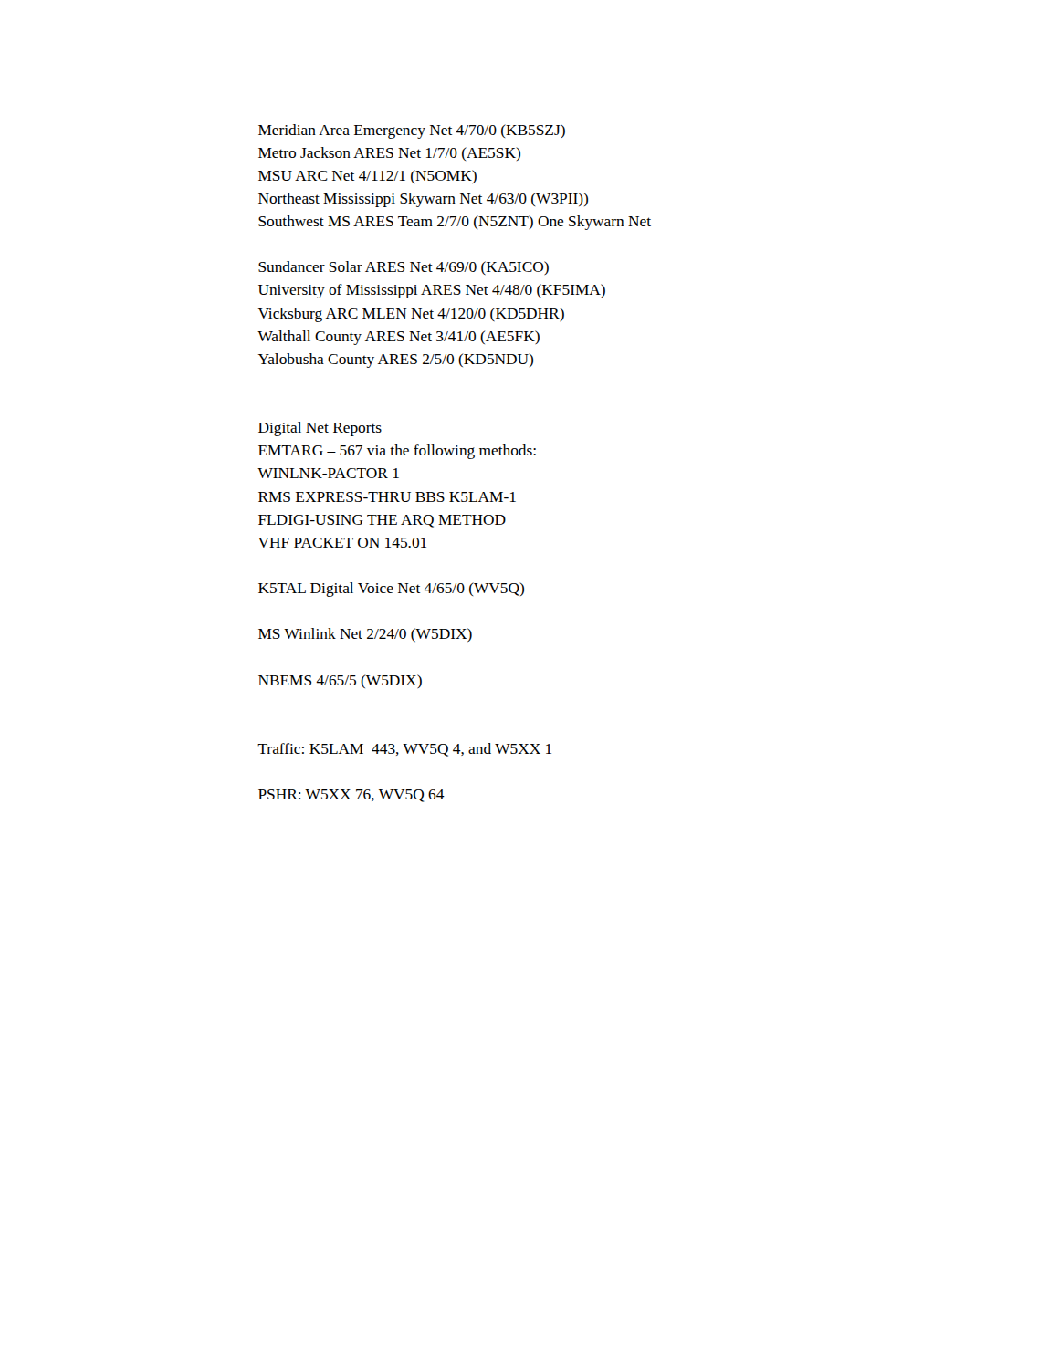Meridian Area Emergency Net 4/70/0 (KB5SZJ)
Metro Jackson ARES Net 1/7/0 (AE5SK)
MSU ARC Net 4/112/1 (N5OMK)
Northeast Mississippi Skywarn Net 4/63/0 (W3PII))
Southwest MS ARES Team 2/7/0 (N5ZNT) One Skywarn Net
Sundancer Solar ARES Net 4/69/0 (KA5ICO)
University of Mississippi ARES Net 4/48/0 (KF5IMA)
Vicksburg ARC MLEN Net 4/120/0 (KD5DHR)
Walthall County ARES Net 3/41/0 (AE5FK)
Yalobusha County ARES 2/5/0 (KD5NDU)
Digital Net Reports
EMTARG – 567 via the following methods:
WINLNK-PACTOR 1
RMS EXPRESS-THRU BBS K5LAM-1
FLDIGI-USING THE ARQ METHOD
VHF PACKET ON 145.01
K5TAL Digital Voice Net 4/65/0 (WV5Q)
MS Winlink Net 2/24/0 (W5DIX)
NBEMS 4/65/5 (W5DIX)
Traffic: K5LAM 443, WV5Q 4, and W5XX 1
PSHR: W5XX 76, WV5Q 64